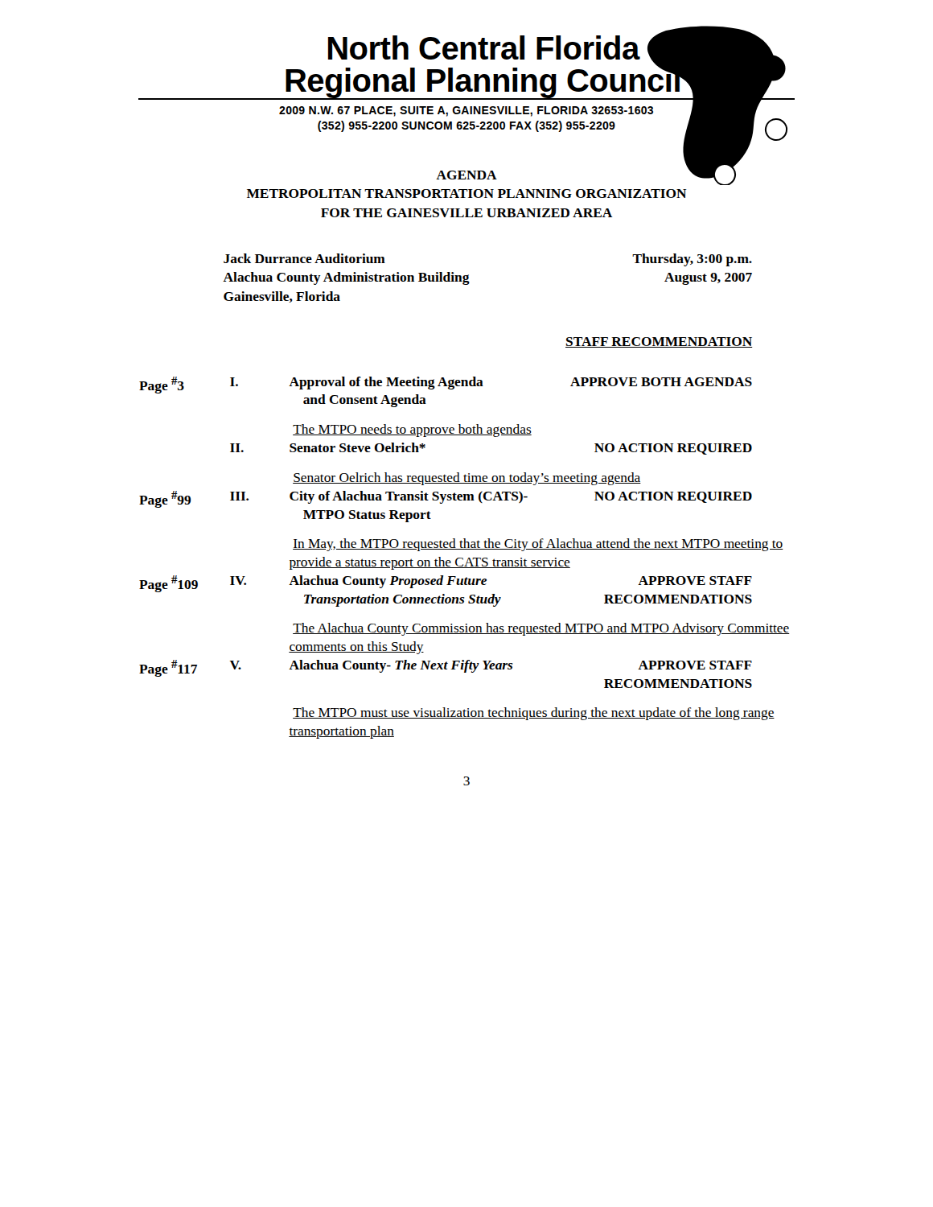North Central Florida Regional Planning Council
2009 N.W. 67 PLACE, SUITE A, GAINESVILLE, FLORIDA 32653-1603 (352) 955-2200 SUNCOM 625-2200 FAX (352) 955-2209
Agenda
Metropolitan Transportation Planning Organization
for the Gainesville Urbanized Area
Jack Durrance Auditorium
Alachua County Administration Building
Gainesville, Florida
Thursday, 3:00 p.m.
August 9, 2007
Staff Recommendation
| Page # 3 | I. | Approval of the Meeting Agenda and Consent Agenda | APPROVE BOTH AGENDAS |
| | | The MTPO needs to approve both agendas |
| | II. | Senator Steve Oelrich* | NO ACTION REQUIRED |
| | | Senator Oelrich has requested time on today’s meeting agenda |
| Page # 99 | III. | City of Alachua Transit System (CATS)- MTPO Status Report | NO ACTION REQUIRED |
| | | In May, the MTPO requested that the City of Alachua attend the next MTPO meeting to provide a status report on the CATS transit service |
| Page # 109 | IV. | Alachua County Proposed Future Transportation Connections Study | APPROVE STAFF RECOMMENDATIONS |
| | | The Alachua County Commission has requested MTPO and MTPO Advisory Committee comments on this Study |
| Page # 117 | V. | Alachua County- The Next Fifty Years | APPROVE STAFF RECOMMENDATIONS |
| | | The MTPO must use visualization techniques during the next update of the long range transportation plan |
3